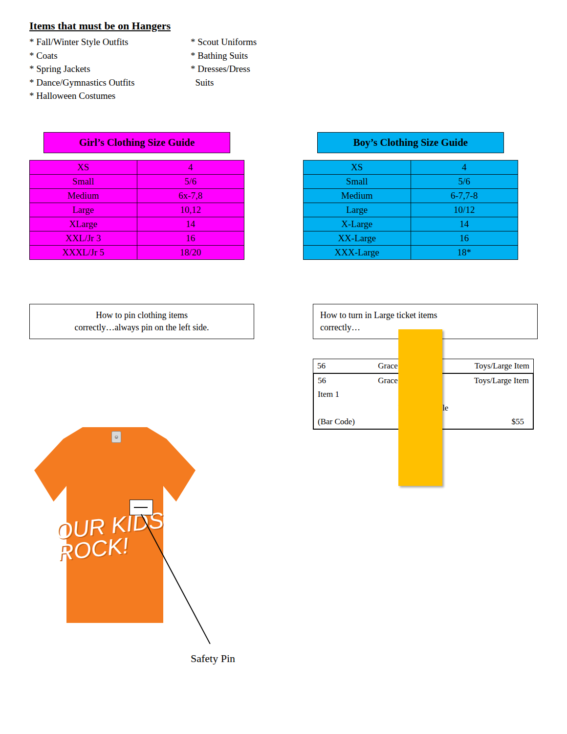Items that must be on Hangers
* Fall/Winter Style Outfits* Scout Uniforms * Coats* Bathing Suits * Spring Jackets* Dresses/Dress * Dance/Gymnastics Outfits Suits * Halloween Costumes
Girl’s Clothing Size Guide
| XS | 4 |
| Small | 5/6 |
| Medium | 6x-7,8 |
| Large | 10,12 |
| XLarge | 14 |
| XXL/Jr 3 | 16 |
| XXXL/Jr 5 | 18/20 |
Boy’s Clothing Size Guide
| XS | 4 |
| Small | 5/6 |
| Medium | 6-7,7-8 |
| Large | 10/12 |
| X-Large | 14 |
| XX-Large | 16 |
| XXX-Large | 18* |
How to pin clothing items
correctly…always pin on the left side.
☺
OUR KIDS
ROCK!
Safety Pin
How to turn in Large ticket items
correctly…
56 Grace Resale Toys/Large Item
56 Grace Resale Toys/Large Item
Item 1
KidKraft Table
(Bar Code) $55